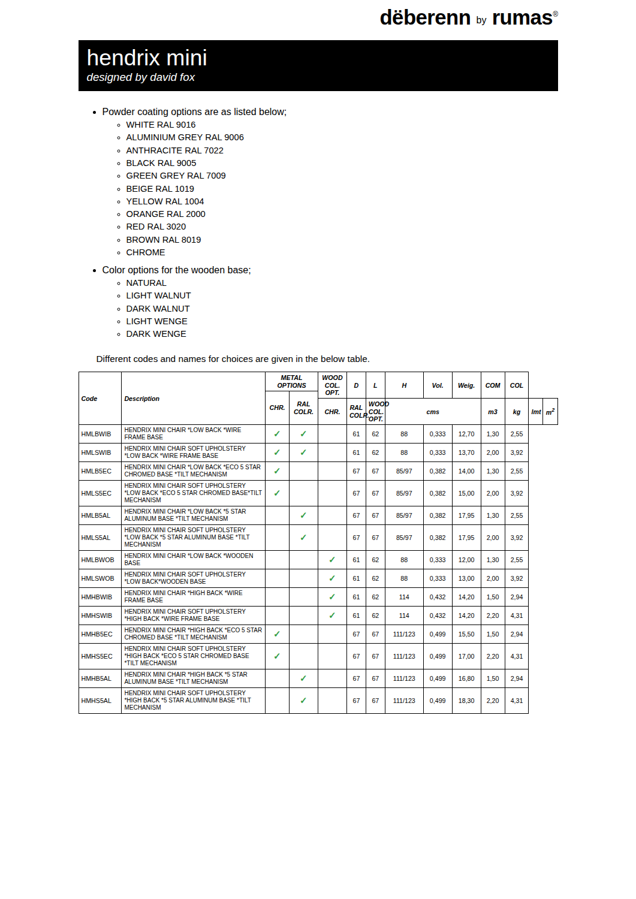dëberenn by rumas®
hendrix mini
designed by david fox
Powder coating options are as listed below;
WHITE RAL 9016
ALUMINIUM GREY RAL 9006
ANTHRACITE RAL 7022
BLACK RAL 9005
GREEN GREY RAL 7009
BEIGE RAL 1019
YELLOW RAL 1004
ORANGE RAL 2000
RED RAL 3020
BROWN RAL 8019
CHROME
Color options for the wooden base;
NATURAL
LIGHT WALNUT
DARK WALNUT
LIGHT WENGE
DARK WENGE
Different codes and names for choices are given in the below table.
| Code | Description | METAL OPTIONS | WOOD COL. OPT. | D | L | H | Vol. | Weig. | COM | COL |
| --- | --- | --- | --- | --- | --- | --- | --- | --- | --- | --- |
| CHR. | RAL COLR. |
| CHR. | RAL COLR. | WOOD COL. OPT. | cms | m3 | kg | lmt | m 2 |
| HMLBWIB | HENDRIX MINI CHAIR *LOW BACK *WIRE FRAME BASE | ✓ | ✓ | | 61 | 62 | 88 | 0,333 | 12,70 | 1,30 | 2,55 |
| HMLSWIB | HENDRIX MINI CHAIR SOFT UPHOLSTERY *LOW BACK *WIRE FRAME BASE | ✓ | ✓ | | 61 | 62 | 88 | 0,333 | 13,70 | 2,00 | 3,92 |
| HMLB5EC | HENDRIX MINI CHAIR *LOW BACK *ECO 5 STAR CHROMED BASE *TILT MECHANISM | ✓ | | | 67 | 67 | 85/97 | 0,382 | 14,00 | 1,30 | 2,55 |
| HMLS5EC | HENDRIX MINI CHAIR SOFT UPHOLSTERY *LOW BACK *ECO 5 STAR CHROMED BASE*TILT MECHANISM | ✓ | | | 67 | 67 | 85/97 | 0,382 | 15,00 | 2,00 | 3,92 |
| HMLB5AL | HENDRIX MINI CHAIR *LOW BACK *5 STAR ALUMINUM BASE *TILT MECHANISM | | ✓ | | 67 | 67 | 85/97 | 0,382 | 17,95 | 1,30 | 2,55 |
| HMLS5AL | HENDRIX MINI CHAIR SOFT UPHOLSTERY *LOW BACK *5 STAR ALUMINUM BASE *TILT MECHANISM | | ✓ | | 67 | 67 | 85/97 | 0,382 | 17,95 | 2,00 | 3,92 |
| HMLBWOB | HENDRIX MINI CHAIR *LOW BACK *WOODEN BASE | | | ✓ | 61 | 62 | 88 | 0,333 | 12,00 | 1,30 | 2,55 |
| HMLSWOB | HENDRIX MINI CHAIR SOFT UPHOLSTERY *LOW BACK*WOODEN BASE | | | ✓ | 61 | 62 | 88 | 0,333 | 13,00 | 2,00 | 3,92 |
| HMHBWIB | HENDRIX MINI CHAIR *HIGH BACK *WIRE FRAME BASE | | | ✓ | 61 | 62 | 114 | 0,432 | 14,20 | 1,50 | 2,94 |
| HMHSWIB | HENDRIX MINI CHAIR SOFT UPHOLSTERY *HIGH BACK *WIRE FRAME BASE | | | ✓ | 61 | 62 | 114 | 0,432 | 14,20 | 2,20 | 4,31 |
| HMHB5EC | HENDRIX MINI CHAIR *HIGH BACK *ECO 5 STAR CHROMED BASE *TILT MECHANISM | ✓ | | | 67 | 67 | 111/123 | 0,499 | 15,50 | 1,50 | 2,94 |
| HMHS5EC | HENDRIX MINI CHAIR SOFT UPHOLSTERY *HIGH BACK *ECO 5 STAR CHROMED BASE *TILT MECHANISM | ✓ | | | 67 | 67 | 111/123 | 0,499 | 17,00 | 2,20 | 4,31 |
| HMHB5AL | HENDRIX MINI CHAIR *HIGH BACK *5 STAR ALUMINUM BASE *TILT MECHANISM | | ✓ | | 67 | 67 | 111/123 | 0,499 | 16,80 | 1,50 | 2,94 |
| HMHS5AL | HENDRIX MINI CHAIR SOFT UPHOLSTERY *HIGH BACK *5 STAR ALUMINUM BASE *TILT MECHANISM | | ✓ | | 67 | 67 | 111/123 | 0,499 | 18,30 | 2,20 | 4,31 |